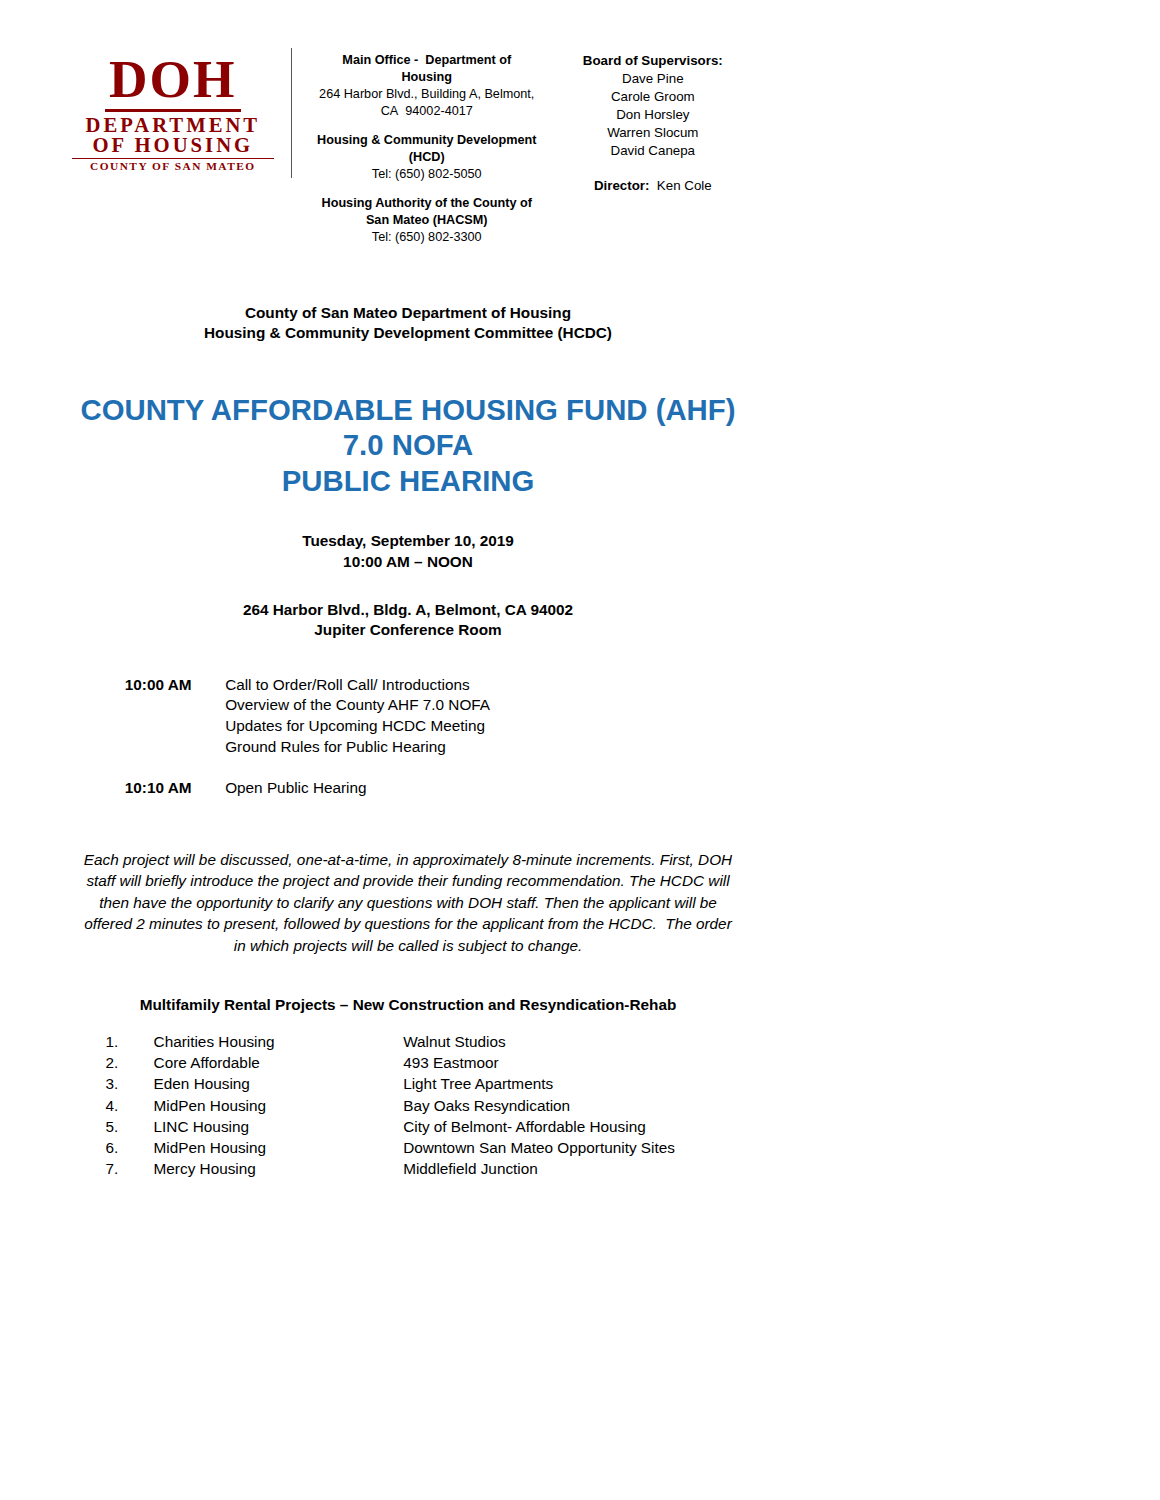DOH
DEPARTMENT
OF HOUSING
COUNTY OF SAN MATEO
Main Office - Department of Housing
264 Harbor Blvd., Building A, Belmont, CA 94002-4017
Housing & Community Development (HCD)
Tel: (650) 802-5050
Housing Authority of the County of San Mateo (HACSM)
Tel: (650) 802-3300
Board of Supervisors:
Dave Pine
Carole Groom
Don Horsley
Warren Slocum
David Canepa
Director: Ken Cole
County of San Mateo Department of Housing
Housing & Community Development Committee (HCDC)
COUNTY AFFORDABLE HOUSING FUND (AHF) 7.0 NOFA
PUBLIC HEARING
Tuesday, September 10, 2019
10:00 AM – NOON
264 Harbor Blvd., Bldg. A, Belmont, CA 94002
Jupiter Conference Room
| 10:00 AM | Call to Order/Roll Call/ Introductions Overview of the County AHF 7.0 NOFA Updates for Upcoming HCDC Meeting Ground Rules for Public Hearing |
| 10:10 AM | Open Public Hearing |
Each project will be discussed, one-at-a-time, in approximately 8-minute increments. First, DOH staff will briefly introduce the project and provide their funding recommendation. The HCDC will then have the opportunity to clarify any questions with DOH staff. Then the applicant will be offered 2 minutes to present, followed by questions for the applicant from the HCDC. The order in which projects will be called is subject to change.
Multifamily Rental Projects – New Construction and Resyndication-Rehab
| 1. | Charities Housing | Walnut Studios |
| 2. | Core Affordable | 493 Eastmoor |
| 3. | Eden Housing | Light Tree Apartments |
| 4. | MidPen Housing | Bay Oaks Resyndication |
| 5. | LINC Housing | City of Belmont- Affordable Housing |
| 6. | MidPen Housing | Downtown San Mateo Opportunity Sites |
| 7. | Mercy Housing | Middlefield Junction |